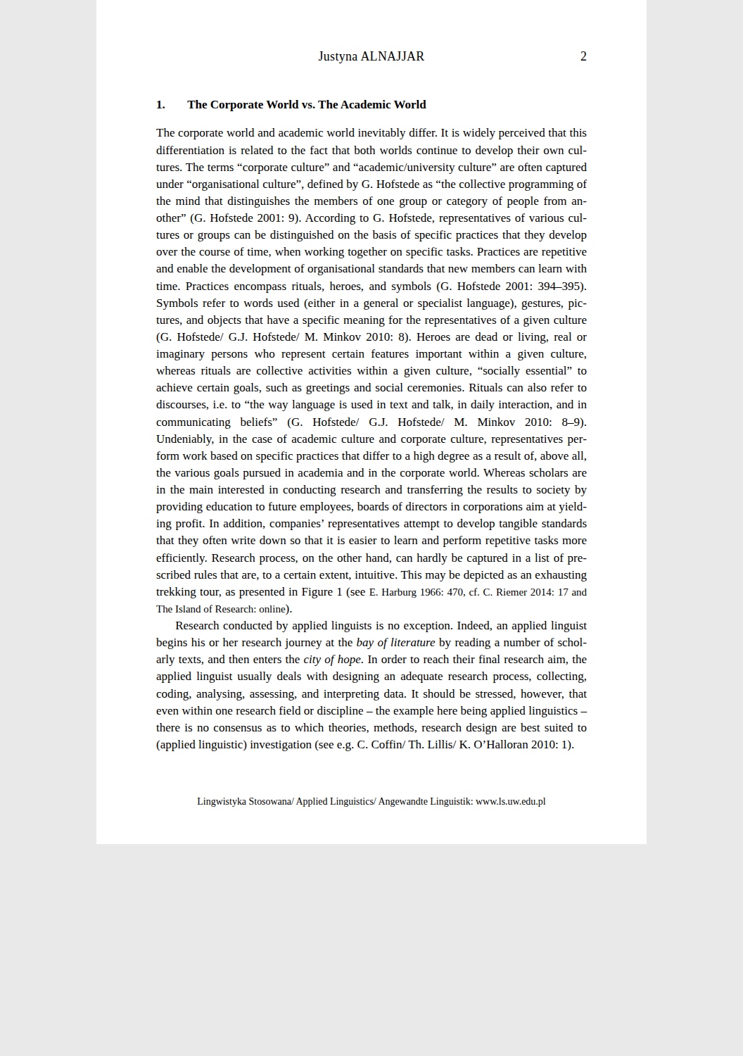Justyna ALNAJJAR 2
1. The Corporate World vs. The Academic World
The corporate world and academic world inevitably differ. It is widely perceived that this differentiation is related to the fact that both worlds continue to develop their own cultures. The terms “corporate culture” and “academic/university culture” are often captured under “organisational culture”, defined by G. Hofstede as “the collective programming of the mind that distinguishes the members of one group or category of people from another” (G. Hofstede 2001: 9). According to G. Hofstede, representatives of various cultures or groups can be distinguished on the basis of specific practices that they develop over the course of time, when working together on specific tasks. Practices are repetitive and enable the development of organisational standards that new members can learn with time. Practices encompass rituals, heroes, and symbols (G. Hofstede 2001: 394–395). Symbols refer to words used (either in a general or specialist language), gestures, pictures, and objects that have a specific meaning for the representatives of a given culture (G. Hofstede/ G.J. Hofstede/ M. Minkov 2010: 8). Heroes are dead or living, real or imaginary persons who represent certain features important within a given culture, whereas rituals are collective activities within a given culture, “socially essential” to achieve certain goals, such as greetings and social ceremonies. Rituals can also refer to discourses, i.e. to “the way language is used in text and talk, in daily interaction, and in communicating beliefs” (G. Hofstede/ G.J. Hofstede/ M. Minkov 2010: 8–9). Undeniably, in the case of academic culture and corporate culture, representatives perform work based on specific practices that differ to a high degree as a result of, above all, the various goals pursued in academia and in the corporate world. Whereas scholars are in the main interested in conducting research and transferring the results to society by providing education to future employees, boards of directors in corporations aim at yielding profit. In addition, companies’ representatives attempt to develop tangible standards that they often write down so that it is easier to learn and perform repetitive tasks more efficiently. Research process, on the other hand, can hardly be captured in a list of prescribed rules that are, to a certain extent, intuitive. This may be depicted as an exhausting trekking tour, as presented in Figure 1 (see E. Harburg 1966: 470, cf. C. Riemer 2014: 17 and The Island of Research: online).
Research conducted by applied linguists is no exception. Indeed, an applied linguist begins his or her research journey at the bay of literature by reading a number of scholarly texts, and then enters the city of hope. In order to reach their final research aim, the applied linguist usually deals with designing an adequate research process, collecting, coding, analysing, assessing, and interpreting data. It should be stressed, however, that even within one research field or discipline – the example here being applied linguistics – there is no consensus as to which theories, methods, research design are best suited to (applied linguistic) investigation (see e.g. C. Coffin/ Th. Lillis/ K. O’Halloran 2010: 1).
Lingwistyka Stosowana/ Applied Linguistics/ Angewandte Linguistik: www.ls.uw.edu.pl